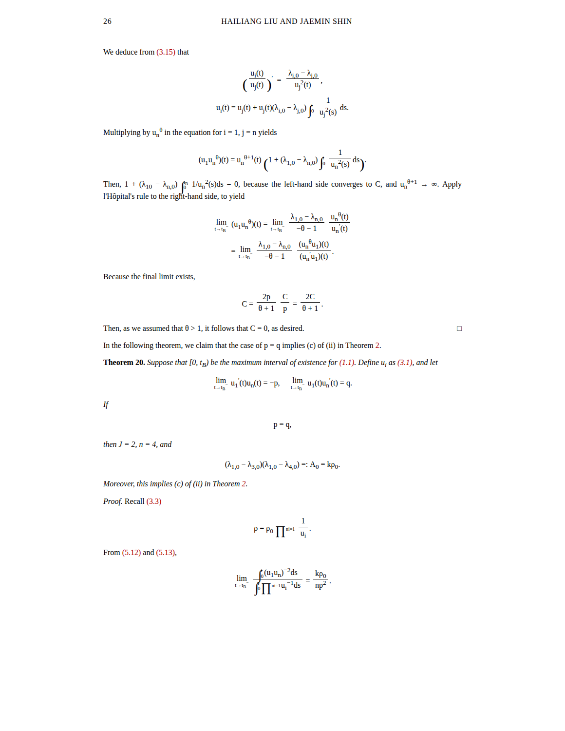26 HAILIANG LIU AND JAEMIN SHIN
We deduce from (3.15) that
(ui(t) uj(t))′ = λi,0 − λj,0 uj2(t),
ui(t) = uj(t) + uj(t)(λi,0 − λj,0) ∫t 0 1 uj2(s) ds.
Multiplying by unθ in the equation for i = 1, j = n yields
(u1unθ)(t) = unθ+1(t) (1 + (λ1,0 − λn,0) ∫t 0 1 un2(s) ds).
Then, 1 + (λ10 − λn,0) ∫tB 0 1/un2(s)ds = 0, because the left-hand side converges to C, and unθ+1 → ∞. Apply l'Hôpital's rule to the right-hand side, to yield
lim t→tB− (u1unθ)(t) = lim t→tB− λ1,0 − λn,0−θ − 1 unθ(t) un′(t)
= lim t→tB− λ1,0 − λn,0−θ − 1 (unθu1)(t)(un′u1)(t).
Because the final limit exists,
C = 2p θ + 1 Cp = 2C θ + 1.
Then, as we assumed that θ > 1, it follows that C = 0, as desired. □
In the following theorem, we claim that the case of p = q implies (c) of (ii) in Theorem 2.
Theorem 20. Suppose that [0, tB) be the maximum interval of existence for (1.1). Define ui as (3.1), and let
lim t→tB− u1′(t)un(t) = −p, lim t→tB− u1(t)un′(t) = q.
If
p = q,
then J = 2, n = 4, and
(λ1,0 − λ3,0)(λ1,0 − λ4,0) =: A0 = kρ0.
Moreover, this implies (c) of (ii) in Theorem 2.
Proof. Recall (3.3)
ρ = ρ0 ∏ni=1 1 ui.
From (5.12) and (5.13),
lim t→tB− ∫t 0(u1un)−2ds ∫t 0∏ni=1ui−1ds = kρ0 np2.